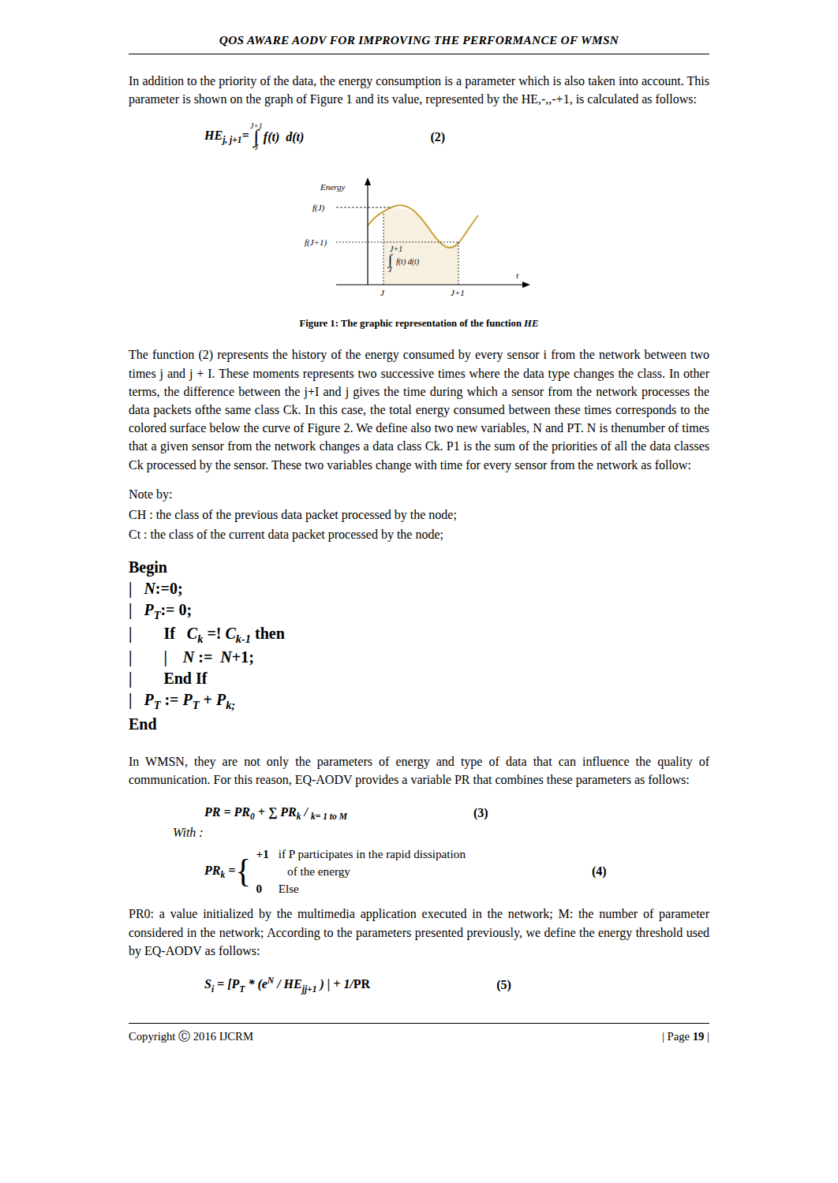QOS AWARE AODV FOR IMPROVING THE PERFORMANCE OF WMSN
In addition to the priority of the data, the energy consumption is a parameter which is also taken into account. This parameter is shown on the graph of Figure 1 and its value, represented by the HE,-,,-+1, is calculated as follows:
HEj, j+1= J+1 ∫ J f(t) d(t) (2)
f(J) f(J+1) Energy J J+1 t J+1 ∫ f(t) d(t) J
Figure 1: The graphic representation of the function HE
The function (2) represents the history of the energy consumed by every sensor i from the network between two times j and j + I. These moments represents two successive times where the data type changes the class. In other terms, the difference between the j+I and j gives the time during which a sensor from the network processes the data packets ofthe same class Ck. In this case, the total energy consumed between these times corresponds to the colored surface below the curve of Figure 2. We define also two new variables, N and PT. N is thenumber of times that a given sensor from the network changes a data class Ck. P1 is the sum of the priorities of all the data classes Ck processed by the sensor. These two variables change with time for every sensor from the network as follow:
Note by:
CH : the class of the previous data packet processed by the node;
Ct : the class of the current data packet processed by the node;
Begin
|   N:=0;
|   PT:= 0;
|        If   Ck =! Ck-1 then
|        |    N :=  N+1;
|        End If
|   PT := PT + Pk;
End
In WMSN, they are not only the parameters of energy and type of data that can influence the quality of communication. For this reason, EQ-AODV provides a variable PR that combines these parameters as follows:
PR = PR0 + ∑ PRk / k= 1 to M (3)
With :
PRk = {
+1 if P participates in the rapid dissipation
of the energy
0 Else
(4)
PR0: a value initialized by the multimedia application executed in the network; M: the number of parameter considered in the network; According to the parameters presented previously, we define the energy threshold used by EQ-AODV as follows:
Si = [PT * (eN / HEjj+1 ) | + 1/PR (5)
Copyright Ⓒ 2016 IJCRM | Page 19 |